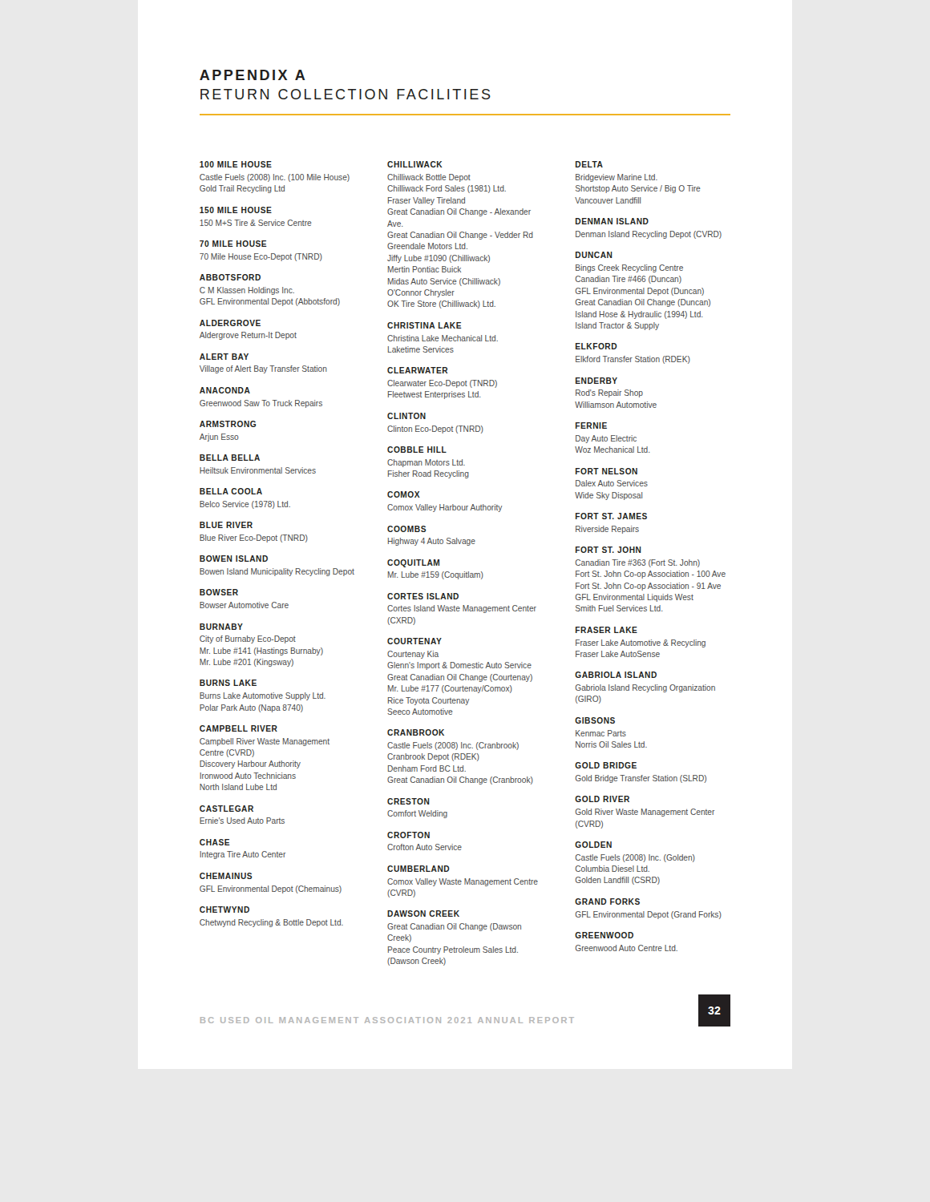Appendix A
Return Collection Facilities
100 Mile House
Castle Fuels (2008) Inc. (100 Mile House)
Gold Trail Recycling Ltd
150 Mile House
150 M+S Tire & Service Centre
70 Mile House
70 Mile House Eco-Depot (TNRD)
Abbotsford
C M Klassen Holdings Inc.
GFL Environmental Depot (Abbotsford)
Aldergrove
Aldergrove Return-It Depot
Alert Bay
Village of Alert Bay Transfer Station
Anaconda
Greenwood Saw To Truck Repairs
Armstrong
Arjun Esso
Bella Bella
Heiltsuk Environmental Services
Bella Coola
Belco Service (1978) Ltd.
Blue River
Blue River Eco-Depot (TNRD)
Bowen Island
Bowen Island Municipality Recycling Depot
Bowser
Bowser Automotive Care
Burnaby
City of Burnaby Eco-Depot
Mr. Lube #141 (Hastings Burnaby)
Mr. Lube #201 (Kingsway)
Burns Lake
Burns Lake Automotive Supply Ltd.
Polar Park Auto (Napa 8740)
Campbell River
Campbell River Waste Management Centre (CVRD)
Discovery Harbour Authority
Ironwood Auto Technicians
North Island Lube Ltd
Castlegar
Ernie's Used Auto Parts
Chase
Integra Tire Auto Center
Chemainus
GFL Environmental Depot (Chemainus)
Chetwynd
Chetwynd Recycling & Bottle Depot Ltd.
Chilliwack
Chilliwack Bottle Depot
Chilliwack Ford Sales (1981) Ltd.
Fraser Valley Tireland
Great Canadian Oil Change - Alexander Ave.
Great Canadian Oil Change - Vedder Rd
Greendale Motors Ltd.
Jiffy Lube #1090 (Chilliwack)
Mertin Pontiac Buick
Midas Auto Service (Chilliwack)
O'Connor Chrysler
OK Tire Store (Chilliwack) Ltd.
Christina Lake
Christina Lake Mechanical Ltd.
Laketime Services
Clearwater
Clearwater Eco-Depot (TNRD)
Fleetwest Enterprises Ltd.
Clinton
Clinton Eco-Depot (TNRD)
Cobble Hill
Chapman Motors Ltd.
Fisher Road Recycling
Comox
Comox Valley Harbour Authority
Coombs
Highway 4 Auto Salvage
Coquitlam
Mr. Lube #159 (Coquitlam)
Cortes Island
Cortes Island Waste Management Center (CXRD)
Courtenay
Courtenay Kia
Glenn's Import & Domestic Auto Service
Great Canadian Oil Change (Courtenay)
Mr. Lube #177 (Courtenay/Comox)
Rice Toyota Courtenay
Seeco Automotive
Cranbrook
Castle Fuels (2008) Inc. (Cranbrook)
Cranbrook Depot (RDEK)
Denham Ford BC Ltd.
Great Canadian Oil Change (Cranbrook)
Creston
Comfort Welding
Crofton
Crofton Auto Service
Cumberland
Comox Valley Waste Management Centre (CVRD)
Dawson Creek
Great Canadian Oil Change (Dawson Creek)
Peace Country Petroleum Sales Ltd. (Dawson Creek)
Delta
Bridgeview Marine Ltd.
Shortstop Auto Service / Big O Tire
Vancouver Landfill
Denman Island
Denman Island Recycling Depot (CVRD)
Duncan
Bings Creek Recycling Centre
Canadian Tire #466 (Duncan)
GFL Environmental Depot (Duncan)
Great Canadian Oil Change (Duncan)
Island Hose & Hydraulic (1994) Ltd.
Island Tractor & Supply
Elkford
Elkford Transfer Station (RDEK)
Enderby
Rod's Repair Shop
Williamson Automotive
Fernie
Day Auto Electric
Woz Mechanical Ltd.
Fort Nelson
Dalex Auto Services
Wide Sky Disposal
Fort St. James
Riverside Repairs
Fort St. John
Canadian Tire #363 (Fort St. John)
Fort St. John Co-op Association - 100 Ave
Fort St. John Co-op Association - 91 Ave
GFL Environmental Liquids West
Smith Fuel Services Ltd.
Fraser Lake
Fraser Lake Automotive & Recycling
Fraser Lake AutoSense
Gabriola Island
Gabriola Island Recycling Organization (GIRO)
Gibsons
Kenmac Parts
Norris Oil Sales Ltd.
Gold Bridge
Gold Bridge Transfer Station (SLRD)
Gold River
Gold River Waste Management Center (CVRD)
Golden
Castle Fuels (2008) Inc. (Golden)
Columbia Diesel Ltd.
Golden Landfill (CSRD)
Grand Forks
GFL Environmental Depot (Grand Forks)
Greenwood
Greenwood Auto Centre Ltd.
BC Used Oil Management Association 2021 Annual Report
32